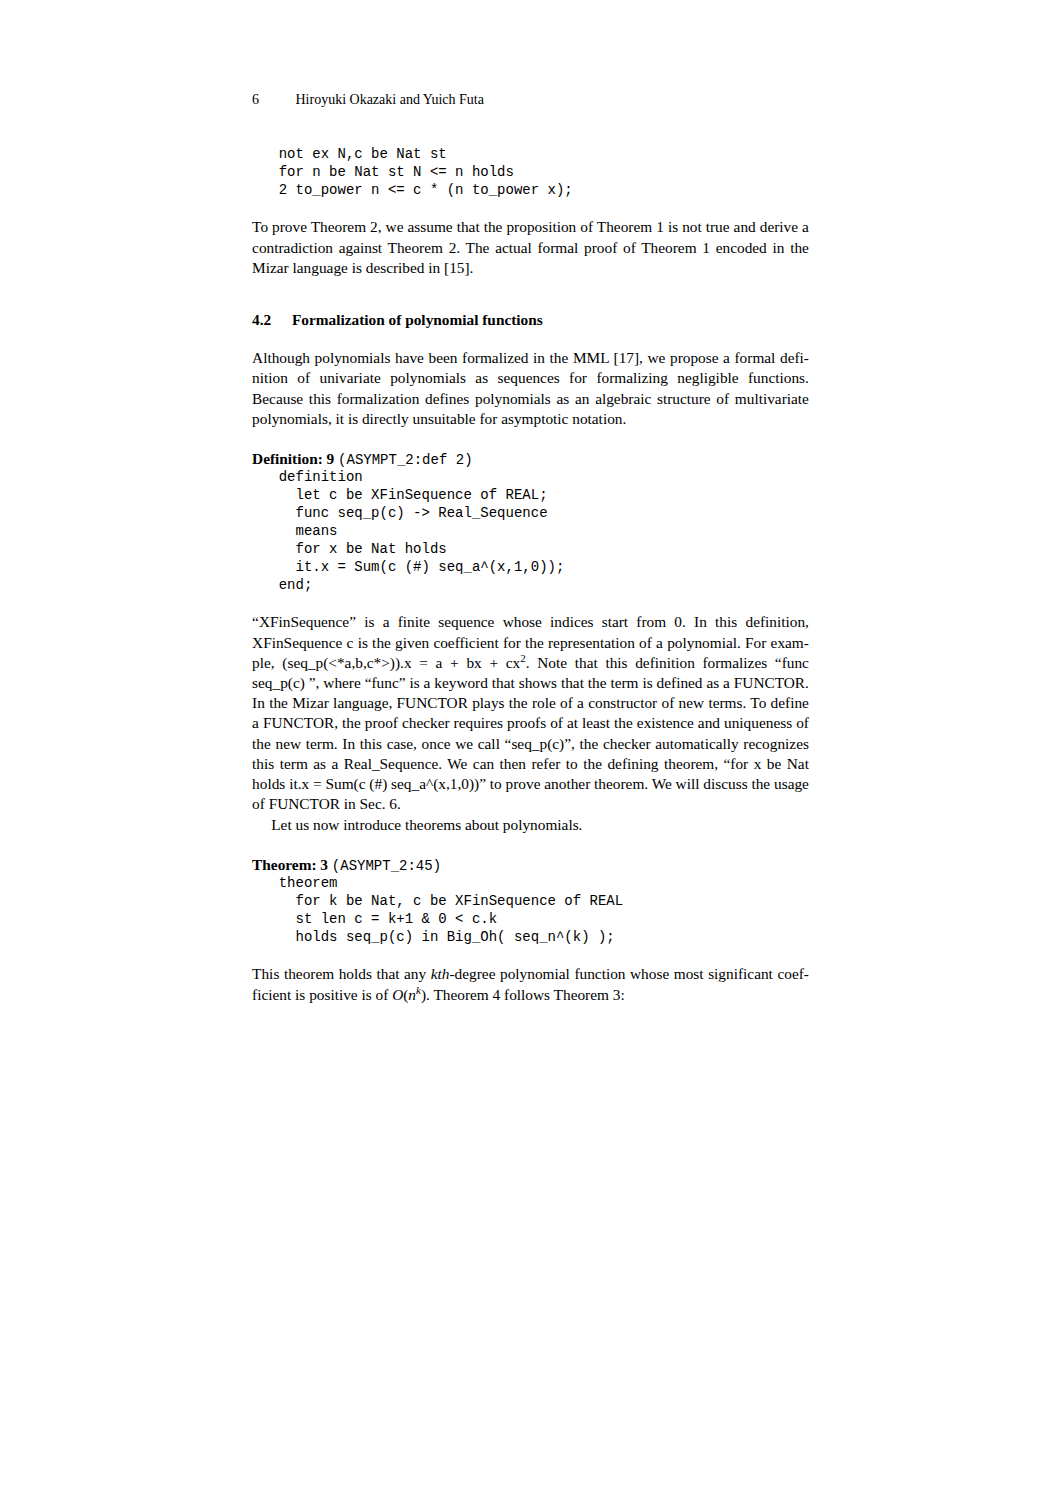6 Hiroyuki Okazaki and Yuich Futa
not ex N,c be Nat st
for n be Nat st N <= n holds
2 to_power n <= c * (n to_power x);
To prove Theorem 2, we assume that the proposition of Theorem 1 is not true and derive a contradiction against Theorem 2. The actual formal proof of Theorem 1 encoded in the Mizar language is described in [15].
4.2 Formalization of polynomial functions
Although polynomials have been formalized in the MML [17], we propose a formal definition of univariate polynomials as sequences for formalizing negligible functions. Because this formalization defines polynomials as an algebraic structure of multivariate polynomials, it is directly unsuitable for asymptotic notation.
Definition: 9 (ASYMPT_2:def 2)
definition
  let c be XFinSequence of REAL;
  func seq_p(c) -> Real_Sequence
  means
  for x be Nat holds
  it.x = Sum(c (#) seq_a^(x,1,0));
end;
“XFinSequence” is a finite sequence whose indices start from 0. In this definition, XFinSequence c is the given coefficient for the representation of a polynomial. For example, (seq_p(<*a,b,c*>)).x = a + bx + cx2. Note that this definition formalizes “func seq_p(c) ”, where “func” is a keyword that shows that the term is defined as a FUNCTOR. In the Mizar language, FUNCTOR plays the role of a constructor of new terms. To define a FUNCTOR, the proof checker requires proofs of at least the existence and uniqueness of the new term. In this case, once we call “seq_p(c)”, the checker automatically recognizes this term as a Real_Sequence. We can then refer to the defining theorem, “for x be Nat holds it.x = Sum(c (#) seq_a^(x,1,0))” to prove another theorem. We will discuss the usage of FUNCTOR in Sec. 6.
Let us now introduce theorems about polynomials.
Theorem: 3 (ASYMPT_2:45)
theorem
  for k be Nat, c be XFinSequence of REAL
  st len c = k+1 & 0 < c.k
  holds seq_p(c) in Big_Oh( seq_n^(k) );
This theorem holds that any kth-degree polynomial function whose most significant coefficient is positive is of O(nk). Theorem 4 follows Theorem 3: